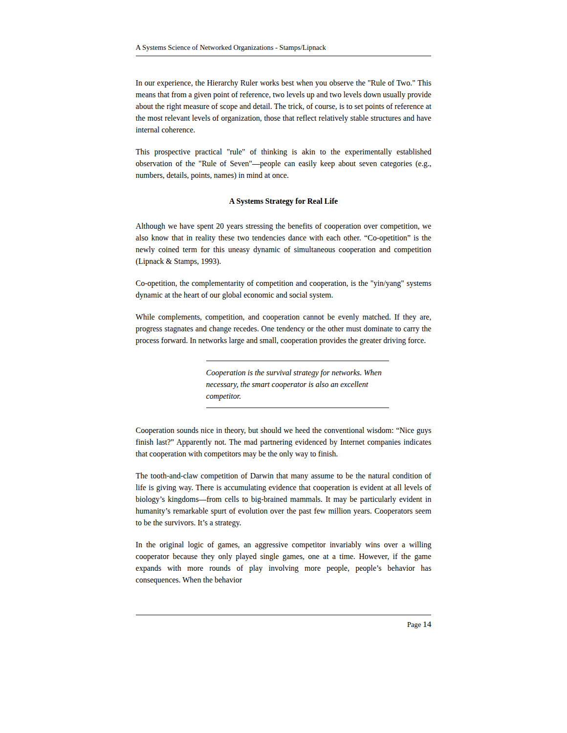A Systems Science of Networked Organizations - Stamps/Lipnack
In our experience, the Hierarchy Ruler works best when you observe the "Rule of Two." This means that from a given point of reference, two levels up and two levels down usually provide about the right measure of scope and detail. The trick, of course, is to set points of reference at the most relevant levels of organization, those that reflect relatively stable structures and have internal coherence.
This prospective practical "rule" of thinking is akin to the experimentally established observation of the "Rule of Seven"—people can easily keep about seven categories (e.g., numbers, details, points, names) in mind at once.
A Systems Strategy for Real Life
Although we have spent 20 years stressing the benefits of cooperation over competition, we also know that in reality these two tendencies dance with each other. “Co-opetition” is the newly coined term for this uneasy dynamic of simultaneous cooperation and competition (Lipnack & Stamps, 1993).
Co-opetition, the complementarity of competition and cooperation, is the "yin/yang" systems dynamic at the heart of our global economic and social system.
While complements, competition, and cooperation cannot be evenly matched. If they are, progress stagnates and change recedes. One tendency or the other must dominate to carry the process forward. In networks large and small, cooperation provides the greater driving force.
Cooperation is the survival strategy for networks. When necessary, the smart cooperator is also an excellent competitor.
Cooperation sounds nice in theory, but should we heed the conventional wisdom: “Nice guys finish last?” Apparently not. The mad partnering evidenced by Internet companies indicates that cooperation with competitors may be the only way to finish.
The tooth-and-claw competition of Darwin that many assume to be the natural condition of life is giving way. There is accumulating evidence that cooperation is evident at all levels of biology’s kingdoms—from cells to big-brained mammals. It may be particularly evident in humanity’s remarkable spurt of evolution over the past few million years. Cooperators seem to be the survivors. It’s a strategy.
In the original logic of games, an aggressive competitor invariably wins over a willing cooperator because they only played single games, one at a time. However, if the game expands with more rounds of play involving more people, people’s behavior has consequences. When the behavior
Page 14